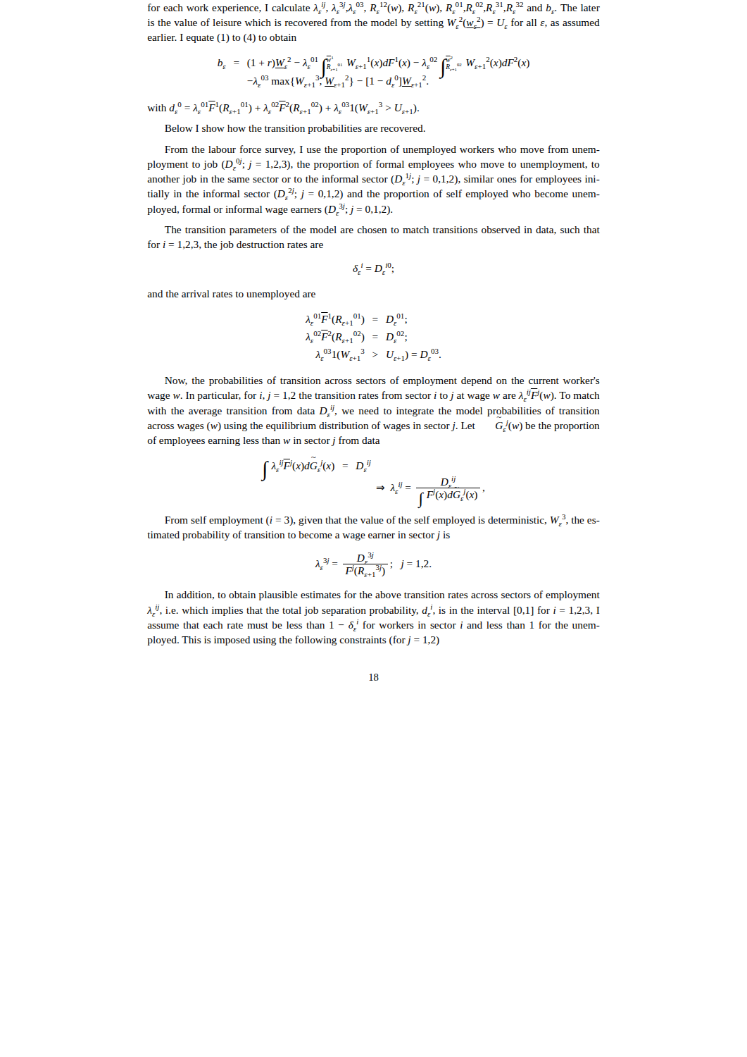for each work experience, I calculate λεij, λε3j,λε03, Rε12(w), Rε21(w), Rε01,Rε02,Rε31,Rε32 and bε. The later is the value of leisure which is recovered from the model by setting Wε2(wε2) = Uε for all ε, as assumed earlier. I equate (1) to (4) to obtain
bε = (1 + r)Wε2 − λε01 ∫w1 Rε+101 Wε+11(x)dF1(x) − λε02 ∫w2 Rε+102 Wε+12(x)dF2(x)
−λε03 max{Wε+13, Wε+12} − [1 − dε0]Wε+12.
with dε0 = λε01F1(Rε+101) + λε02F2(Rε+102) + λε031(Wε+13 > Uε+1).
Below I show how the transition probabilities are recovered.
From the labour force survey, I use the proportion of unemployed workers who move from unemployment to job (Dε0j; j = 1,2,3), the proportion of formal employees who move to unemployment, to another job in the same sector or to the informal sector (Dε1j; j = 0,1,2), similar ones for employees initially in the informal sector (Dε2j; j = 0,1,2) and the proportion of self employed who become unemployed, formal or informal wage earners (Dε3j; j = 0,1,2).
The transition parameters of the model are chosen to match transitions observed in data, such that for i = 1,2,3, the job destruction rates are
δεi = Dεi0;
and the arrival rates to unemployed are
λε01F1(Rε+101) = Dε01;
λε02F2(Rε+102) = Dε02;
λε031(Wε+13 > Uε+1) = Dε03.
Now, the probabilities of transition across sectors of employment depend on the current worker's wage w. In particular, for i, j = 1,2 the transition rates from sector i to j at wage w are λεijFj(w). To match with the average transition from data Dεij, we need to integrate the model probabilities of transition across wages (w) using the equilibrium distribution of wages in sector j. Let ~Gεj(w) be the proportion of employees earning less than w in sector j from data
∫ λεijFj(x)d~Gεj(x) = Dεij
⇒ λεij = Dεij∫ Fj(x)d~Gεj(x),
From self employment (i = 3), given that the value of the self employed is deterministic, Wε3, the estimated probability of transition to become a wage earner in sector j is
λε3j = Dε3j Fj(Rε+13j); j = 1,2.
In addition, to obtain plausible estimates for the above transition rates across sectors of employment λεij, i.e. which implies that the total job separation probability, dεi, is in the interval [0,1] for i = 1,2,3, I assume that each rate must be less than 1 − δεi for workers in sector i and less than 1 for the unemployed. This is imposed using the following constraints (for j = 1,2)
18